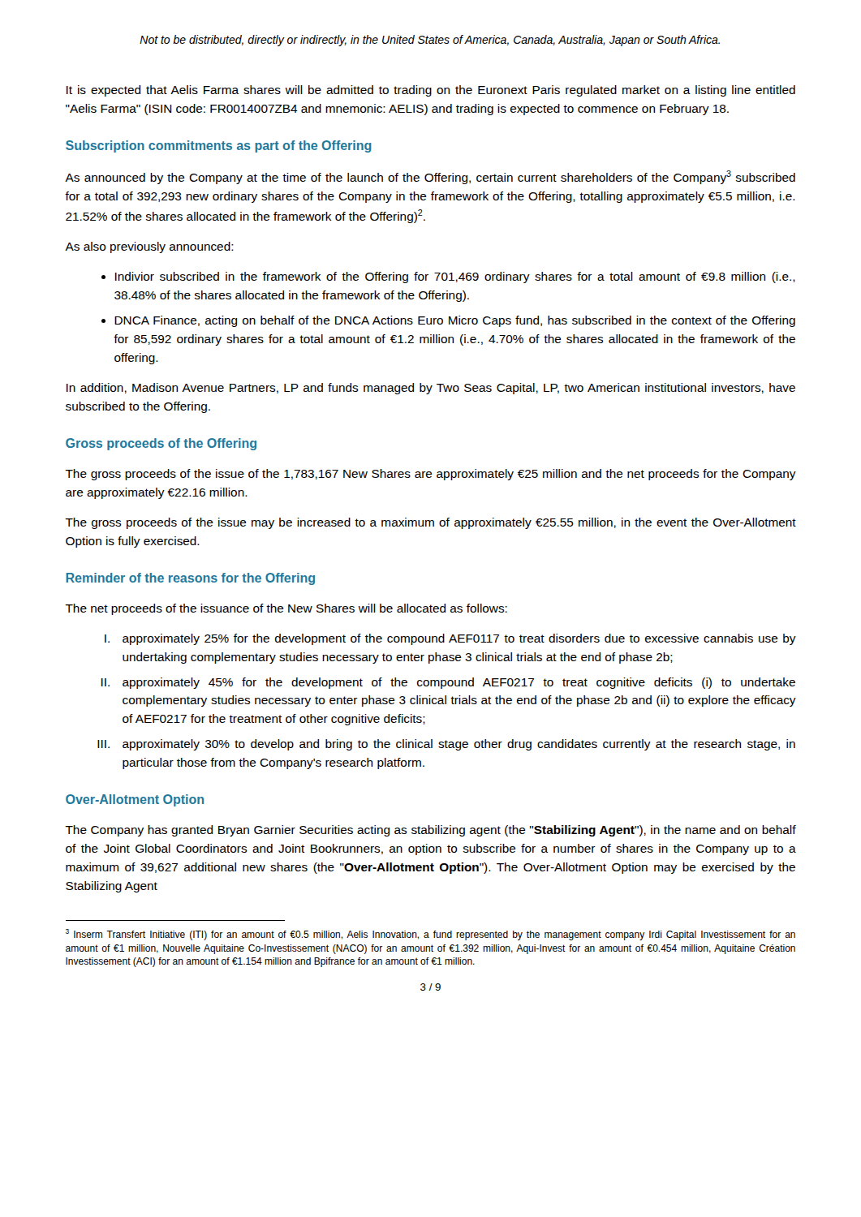Not to be distributed, directly or indirectly, in the United States of America, Canada, Australia, Japan or South Africa.
It is expected that Aelis Farma shares will be admitted to trading on the Euronext Paris regulated market on a listing line entitled "Aelis Farma" (ISIN code: FR0014007ZB4 and mnemonic: AELIS) and trading is expected to commence on February 18.
Subscription commitments as part of the Offering
As announced by the Company at the time of the launch of the Offering, certain current shareholders of the Company3 subscribed for a total of 392,293 new ordinary shares of the Company in the framework of the Offering, totalling approximately €5.5 million, i.e. 21.52% of the shares allocated in the framework of the Offering)2.
As also previously announced:
Indivior subscribed in the framework of the Offering for 701,469 ordinary shares for a total amount of €9.8 million (i.e., 38.48% of the shares allocated in the framework of the Offering).
DNCA Finance, acting on behalf of the DNCA Actions Euro Micro Caps fund, has subscribed in the context of the Offering for 85,592 ordinary shares for a total amount of €1.2 million (i.e., 4.70% of the shares allocated in the framework of the offering.
In addition, Madison Avenue Partners, LP and funds managed by Two Seas Capital, LP, two American institutional investors, have subscribed to the Offering.
Gross proceeds of the Offering
The gross proceeds of the issue of the 1,783,167 New Shares are approximately €25 million and the net proceeds for the Company are approximately €22.16 million.
The gross proceeds of the issue may be increased to a maximum of approximately €25.55 million, in the event the Over-Allotment Option is fully exercised.
Reminder of the reasons for the Offering
The net proceeds of the issuance of the New Shares will be allocated as follows:
approximately 25% for the development of the compound AEF0117 to treat disorders due to excessive cannabis use by undertaking complementary studies necessary to enter phase 3 clinical trials at the end of phase 2b;
approximately 45% for the development of the compound AEF0217 to treat cognitive deficits (i) to undertake complementary studies necessary to enter phase 3 clinical trials at the end of the phase 2b and (ii) to explore the efficacy of AEF0217 for the treatment of other cognitive deficits;
approximately 30% to develop and bring to the clinical stage other drug candidates currently at the research stage, in particular those from the Company's research platform.
Over-Allotment Option
The Company has granted Bryan Garnier Securities acting as stabilizing agent (the "Stabilizing Agent"), in the name and on behalf of the Joint Global Coordinators and Joint Bookrunners, an option to subscribe for a number of shares in the Company up to a maximum of 39,627 additional new shares (the "Over-Allotment Option"). The Over-Allotment Option may be exercised by the Stabilizing Agent
3 Inserm Transfert Initiative (ITI) for an amount of €0.5 million, Aelis Innovation, a fund represented by the management company Irdi Capital Investissement for an amount of €1 million, Nouvelle Aquitaine Co-Investissement (NACO) for an amount of €1.392 million, Aqui-Invest for an amount of €0.454 million, Aquitaine Création Investissement (ACI) for an amount of €1.154 million and Bpifrance for an amount of €1 million.
3 / 9